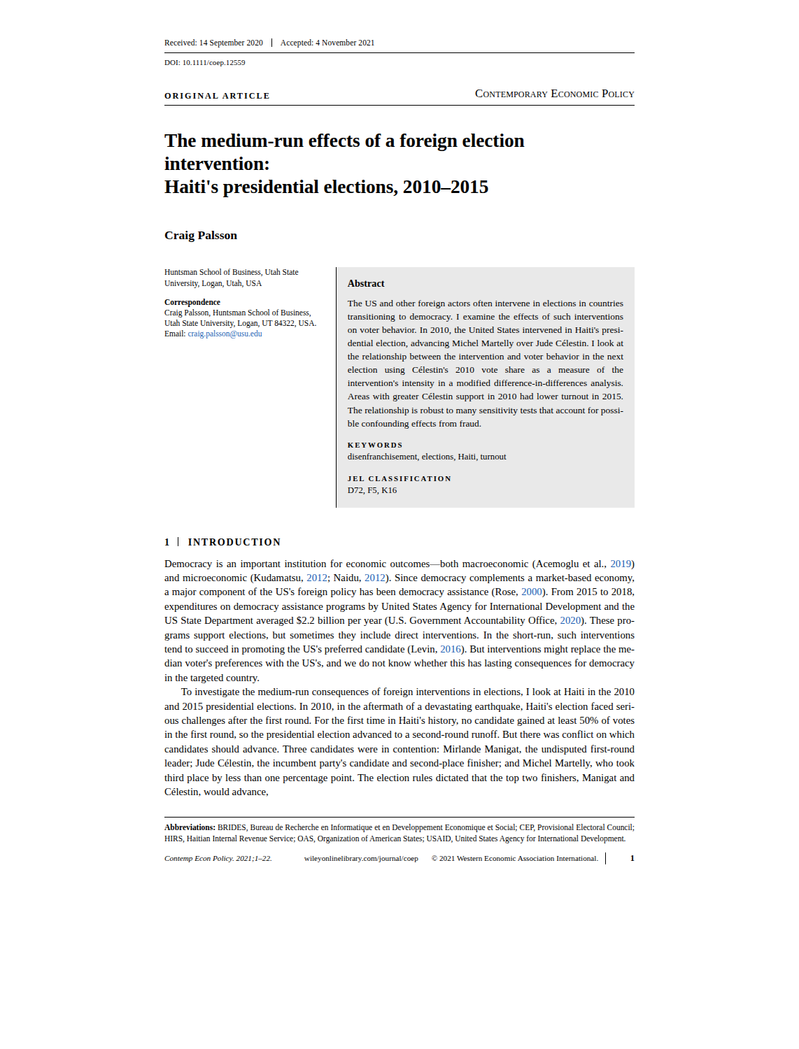Received: 14 September 2020 Accepted: 4 November 2021
DOI: 10.1111/coep.12559
ORIGINAL ARTICLE
Contemporary Economic Policy
The medium-run effects of a foreign election intervention:
Haiti's presidential elections, 2010–2015
Craig Palsson
Huntsman School of Business, Utah State University, Logan, Utah, USA
Correspondence
Craig Palsson, Huntsman School of Business, Utah State University, Logan, UT 84322, USA.
Email: craig.palsson@usu.edu
Abstract
The US and other foreign actors often intervene in elections in countries transitioning to democracy. I examine the effects of such interventions on voter behavior. In 2010, the United States intervened in Haiti's presidential election, advancing Michel Martelly over Jude Célestin. I look at the relationship between the intervention and voter behavior in the next election using Célestin's 2010 vote share as a measure of the intervention's intensity in a modified difference-in-differences analysis. Areas with greater Célestin support in 2010 had lower turnout in 2015. The relationship is robust to many sensitivity tests that account for possible confounding effects from fraud.
KEYWORDS
disenfranchisement, elections, Haiti, turnout
JEL CLASSIFICATION
D72, F5, K16
1 INTRODUCTION
Democracy is an important institution for economic outcomes—both macroeconomic (Acemoglu et al., 2019) and microeconomic (Kudamatsu, 2012; Naidu, 2012). Since democracy complements a market-based economy, a major component of the US's foreign policy has been democracy assistance (Rose, 2000). From 2015 to 2018, expenditures on democracy assistance programs by United States Agency for International Development and the US State Department averaged $2.2 billion per year (U.S. Government Accountability Office, 2020). These programs support elections, but sometimes they include direct interventions. In the short-run, such interventions tend to succeed in promoting the US's preferred candidate (Levin, 2016). But interventions might replace the median voter's preferences with the US's, and we do not know whether this has lasting consequences for democracy in the targeted country.
To investigate the medium-run consequences of foreign interventions in elections, I look at Haiti in the 2010 and 2015 presidential elections. In 2010, in the aftermath of a devastating earthquake, Haiti's election faced serious challenges after the first round. For the first time in Haiti's history, no candidate gained at least 50% of votes in the first round, so the presidential election advanced to a second-round runoff. But there was conflict on which candidates should advance. Three candidates were in contention: Mirlande Manigat, the undisputed first-round leader; Jude Célestin, the incumbent party's candidate and second-place finisher; and Michel Martelly, who took third place by less than one percentage point. The election rules dictated that the top two finishers, Manigat and Célestin, would advance,
Abbreviations: BRIDES, Bureau de Recherche en Informatique et en Developpement Economique et Social; CEP, Provisional Electoral Council; HIRS, Haitian Internal Revenue Service; OAS, Organization of American States; USAID, United States Agency for International Development.
Contemp Econ Policy. 2021;1–22.
wileyonlinelibrary.com/journal/coep
© 2021 Western Economic Association International.
1